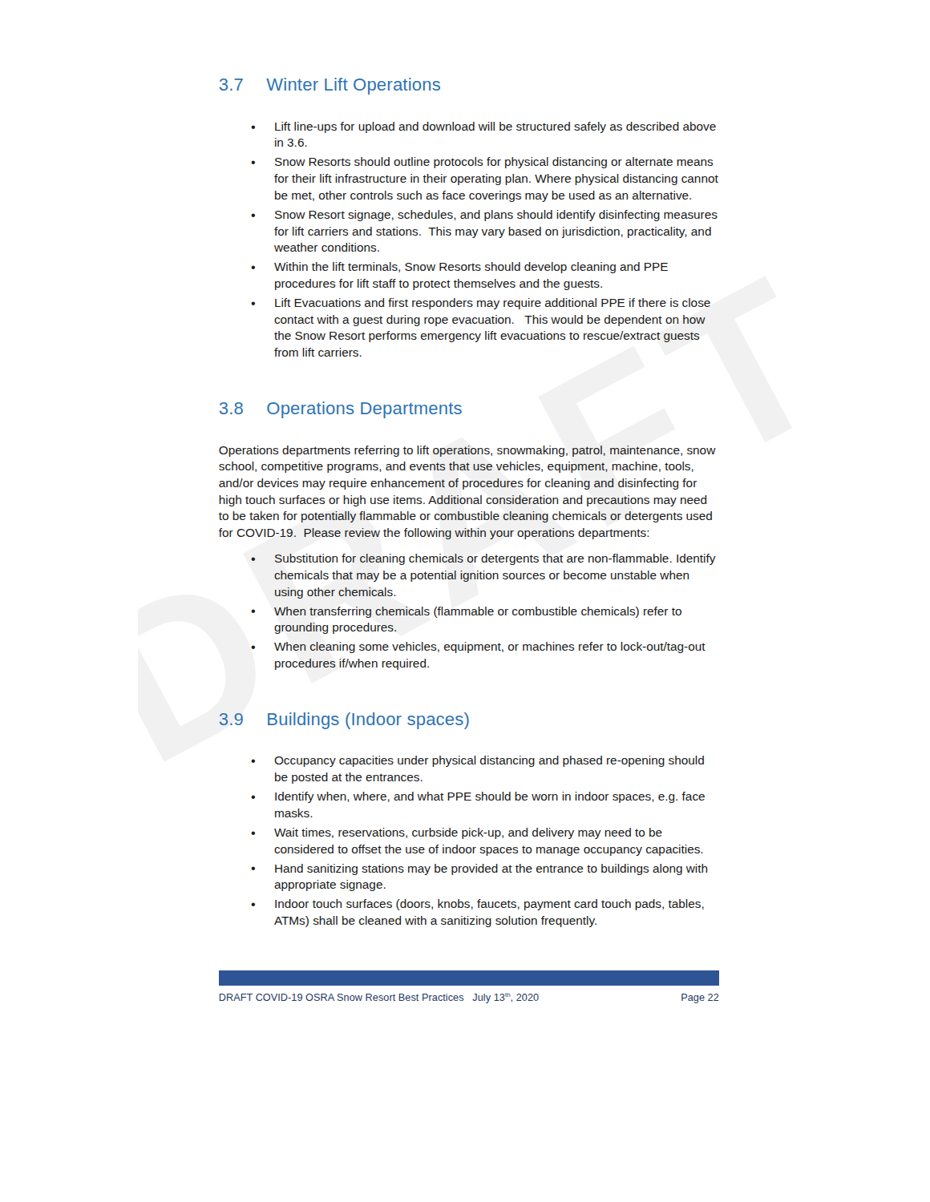DRAFT
3.7 Winter Lift Operations
Lift line-ups for upload and download will be structured safely as described above in 3.6.
Snow Resorts should outline protocols for physical distancing or alternate means for their lift infrastructure in their operating plan. Where physical distancing cannot be met, other controls such as face coverings may be used as an alternative.
Snow Resort signage, schedules, and plans should identify disinfecting measures for lift carriers and stations. This may vary based on jurisdiction, practicality, and weather conditions.
Within the lift terminals, Snow Resorts should develop cleaning and PPE procedures for lift staff to protect themselves and the guests.
Lift Evacuations and first responders may require additional PPE if there is close contact with a guest during rope evacuation. This would be dependent on how the Snow Resort performs emergency lift evacuations to rescue/extract guests from lift carriers.
3.8 Operations Departments
Operations departments referring to lift operations, snowmaking, patrol, maintenance, snow school, competitive programs, and events that use vehicles, equipment, machine, tools, and/or devices may require enhancement of procedures for cleaning and disinfecting for high touch surfaces or high use items. Additional consideration and precautions may need to be taken for potentially flammable or combustible cleaning chemicals or detergents used for COVID-19. Please review the following within your operations departments:
Substitution for cleaning chemicals or detergents that are non-flammable. Identify chemicals that may be a potential ignition sources or become unstable when using other chemicals.
When transferring chemicals (flammable or combustible chemicals) refer to grounding procedures.
When cleaning some vehicles, equipment, or machines refer to lock-out/tag-out procedures if/when required.
3.9 Buildings (Indoor spaces)
Occupancy capacities under physical distancing and phased re-opening should be posted at the entrances.
Identify when, where, and what PPE should be worn in indoor spaces, e.g. face masks.
Wait times, reservations, curbside pick-up, and delivery may need to be considered to offset the use of indoor spaces to manage occupancy capacities.
Hand sanitizing stations may be provided at the entrance to buildings along with appropriate signage.
Indoor touch surfaces (doors, knobs, faucets, payment card touch pads, tables, ATMs) shall be cleaned with a sanitizing solution frequently.
DRAFT COVID-19 OSRA Snow Resort Best Practices July 13th, 2020
Page 22